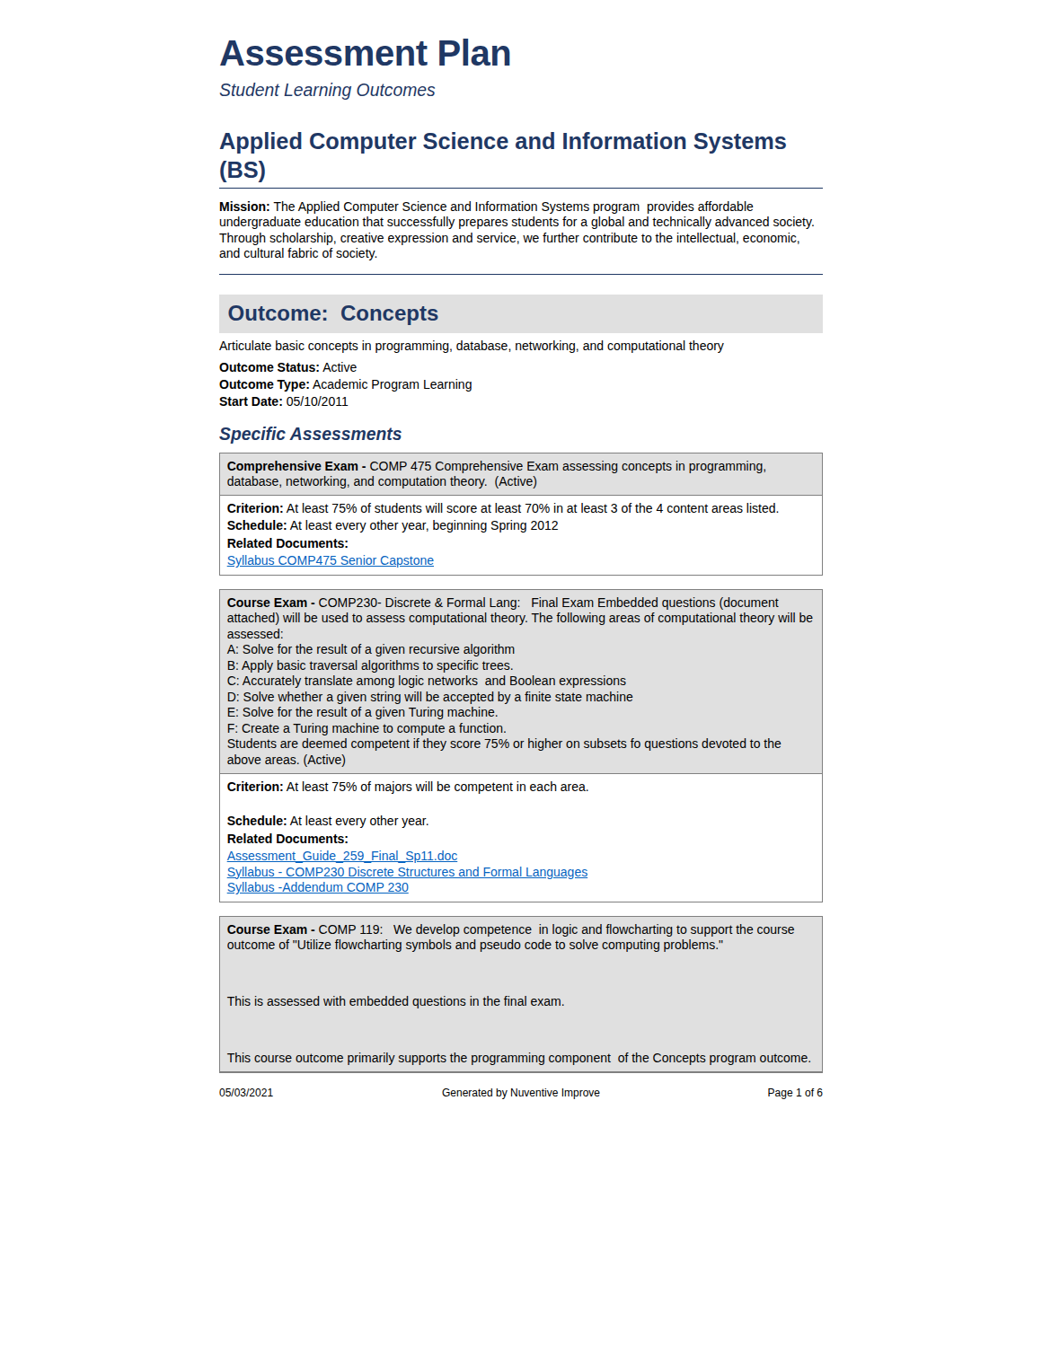Assessment Plan
Student Learning Outcomes
Applied Computer Science and Information Systems (BS)
Mission: The Applied Computer Science and Information Systems program provides affordable undergraduate education that successfully prepares students for a global and technically advanced society. Through scholarship, creative expression and service, we further contribute to the intellectual, economic, and cultural fabric of society.
Outcome: Concepts
Articulate basic concepts in programming, database, networking, and computational theory
Outcome Status: Active
Outcome Type: Academic Program Learning
Start Date: 05/10/2011
Specific Assessments
Comprehensive Exam - COMP 475 Comprehensive Exam assessing concepts in programming, database, networking, and computation theory. (Active)
Criterion: At least 75% of students will score at least 70% in at least 3 of the 4 content areas listed.
Schedule: At least every other year, beginning Spring 2012
Related Documents:
Syllabus COMP475 Senior Capstone
Course Exam - COMP230- Discrete & Formal Lang: Final Exam Embedded questions (document attached) will be used to assess computational theory. The following areas of computational theory will be assessed:
A: Solve for the result of a given recursive algorithm
B: Apply basic traversal algorithms to specific trees.
C: Accurately translate among logic networks and Boolean expressions
D: Solve whether a given string will be accepted by a finite state machine
E: Solve for the result of a given Turing machine.
F: Create a Turing machine to compute a function.
Students are deemed competent if they score 75% or higher on subsets fo questions devoted to the above areas. (Active)
Criterion: At least 75% of majors will be competent in each area.
Schedule: At least every other year.
Related Documents:
Assessment_Guide_259_Final_Sp11.doc
Syllabus - COMP230 Discrete Structures and Formal Languages
Syllabus -Addendum COMP 230
Course Exam - COMP 119: We develop competence in logic and flowcharting to support the course outcome of "Utilize flowcharting symbols and pseudo code to solve computing problems."
This is assessed with embedded questions in the final exam.
This course outcome primarily supports the programming component of the Concepts program outcome.
05/03/2021
Generated by Nuventive Improve
Page 1 of 6